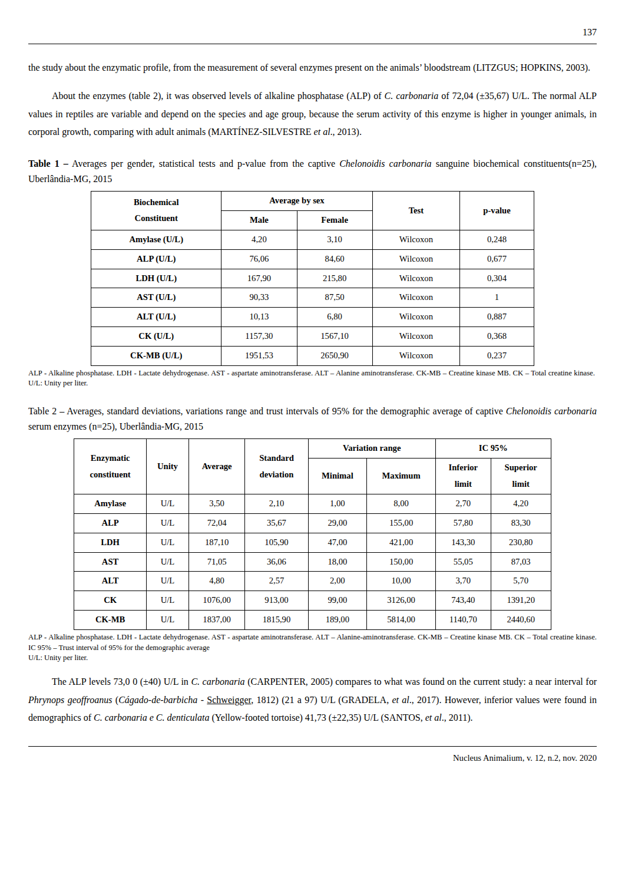137
the study about the enzymatic profile, from the measurement of several enzymes present on the animals’ bloodstream (LITZGUS; HOPKINS, 2003).
About the enzymes (table 2), it was observed levels of alkaline phosphatase (ALP) of C. carbonaria of 72,04 (±35,67) U/L. The normal ALP values in reptiles are variable and depend on the species and age group, because the serum activity of this enzyme is higher in younger animals, in corporal growth, comparing with adult animals (MARTÍNEZ-SILVESTRE et al., 2013).
Table 1 – Averages per gender, statistical tests and p-value from the captive Chelonoidis carbonaria sanguine biochemical constituents(n=25), Uberlândia-MG, 2015
| Biochemical Constituent | Average by sex | Test | p-value |
| --- | --- | --- | --- |
| Male | Female |
| Amylase (U/L) | 4,20 | 3,10 | Wilcoxon | 0,248 |
| ALP (U/L) | 76,06 | 84,60 | Wilcoxon | 0,677 |
| LDH (U/L) | 167,90 | 215,80 | Wilcoxon | 0,304 |
| AST (U/L) | 90,33 | 87,50 | Wilcoxon | 1 |
| ALT (U/L) | 10,13 | 6,80 | Wilcoxon | 0,887 |
| CK (U/L) | 1157,30 | 1567,10 | Wilcoxon | 0,368 |
| CK-MB (U/L) | 1951,53 | 2650,90 | Wilcoxon | 0,237 |
ALP - Alkaline phosphatase. LDH - Lactate dehydrogenase. AST - aspartate aminotransferase. ALT – Alanine aminotransferase. CK-MB – Creatine kinase MB. CK – Total creatine kinase. U/L: Unity per liter.
Table 2 – Averages, standard deviations, variations range and trust intervals of 95% for the demographic average of captive Chelonoidis carbonaria serum enzymes (n=25), Uberlândia-MG, 2015
| Enzymatic constituent | Unity | Average | Standard deviation | Variation range | IC 95% |
| --- | --- | --- | --- | --- | --- |
| Minimal | Maximum | Inferior limit | Superior limit |
| Amylase | U/L | 3,50 | 2,10 | 1,00 | 8,00 | 2,70 | 4,20 |
| ALP | U/L | 72,04 | 35,67 | 29,00 | 155,00 | 57,80 | 83,30 |
| LDH | U/L | 187,10 | 105,90 | 47,00 | 421,00 | 143,30 | 230,80 |
| AST | U/L | 71,05 | 36,06 | 18,00 | 150,00 | 55,05 | 87,03 |
| ALT | U/L | 4,80 | 2,57 | 2,00 | 10,00 | 3,70 | 5,70 |
| CK | U/L | 1076,00 | 913,00 | 99,00 | 3126,00 | 743,40 | 1391,20 |
| CK-MB | U/L | 1837,00 | 1815,90 | 189,00 | 5814,00 | 1140,70 | 2440,60 |
ALP - Alkaline phosphatase. LDH - Lactate dehydrogenase. AST - aspartate aminotransferase. ALT – Alanine-aminotransferase. CK-MB – Creatine kinase MB. CK – Total creatine kinase. IC 95% – Trust interval of 95% for the demographic average
U/L: Unity per liter.
The ALP levels 73,0 0 (±40) U/L in C. carbonaria (CARPENTER, 2005) compares to what was found on the current study: a near interval for Phrynops geoffroanus (Cágado-de-barbicha - Schweigger, 1812) (21 a 97) U/L (GRADELA, et al., 2017). However, inferior values were found in demographics of C. carbonaria e C. denticulata (Yellow-footed tortoise) 41,73 (±22,35) U/L (SANTOS, et al., 2011).
Nucleus Animalium, v. 12, n.2, nov. 2020